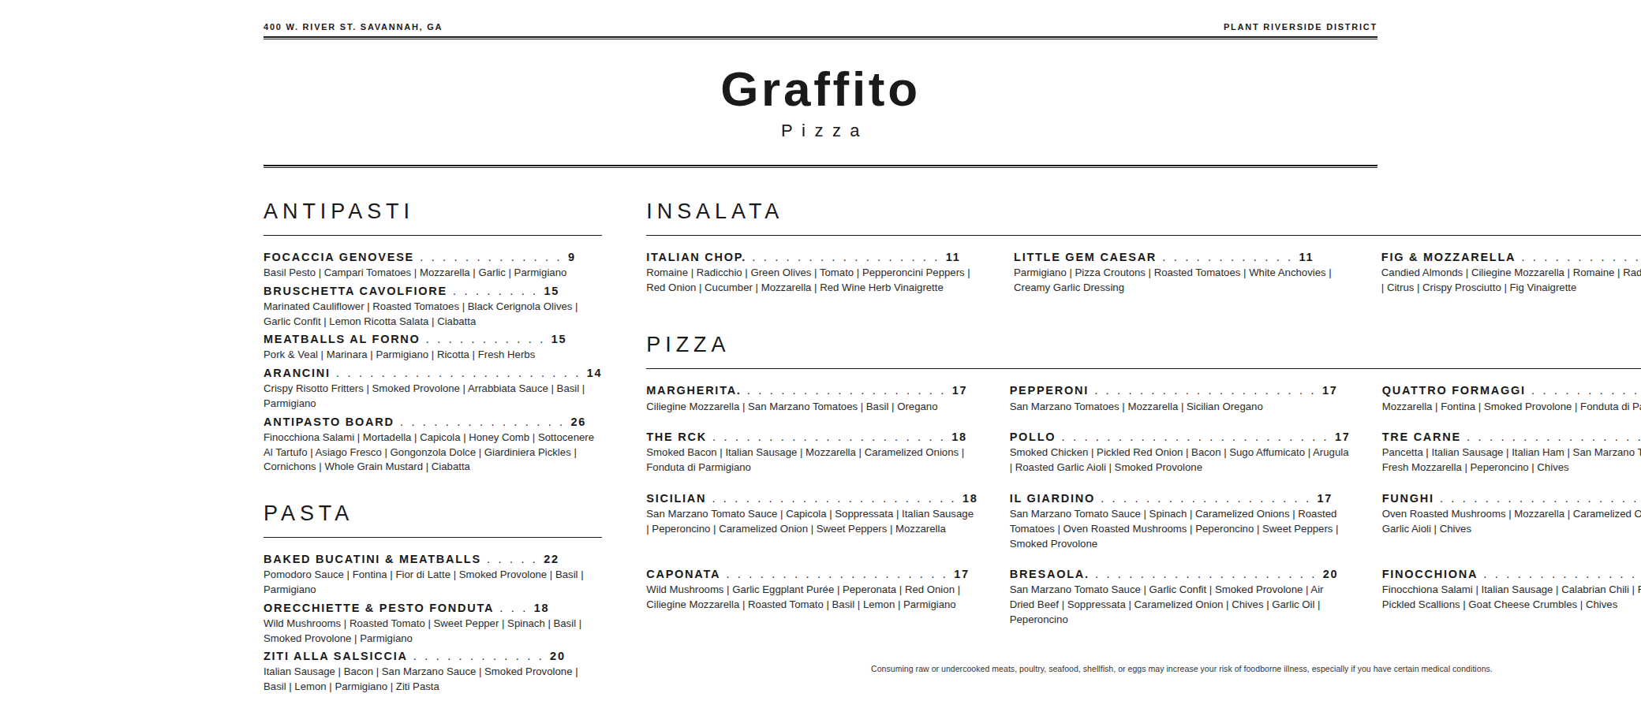400 W. River St. Savannah, GA
Plant Riverside District
Graffito
Pizza
Antipasti
Focaccia Genovese . . . . . . . . . . . . . 9 Basil Pesto | Campari Tomatoes | Mozzarella | Garlic | Parmigiano
Bruschetta Cavolfiore . . . . . . . . 15 Marinated Cauliflower | Roasted Tomatoes | Black Cerignola Olives | Garlic Confit | Lemon Ricotta Salata | Ciabatta
Meatballs Al Forno . . . . . . . . . . . 15 Pork & Veal | Marinara | Parmigiano | Ricotta | Fresh Herbs
Arancini . . . . . . . . . . . . . . . . . . . . . . 14 Crispy Risotto Fritters | Smoked Provolone | Arrabbiata Sauce | Basil | Parmigiano
Antipasto Board . . . . . . . . . . . . . . . 26 Finocchiona Salami | Mortadella | Capicola | Honey Comb | Sottocenere Al Tartufo | Asiago Fresco | Gongonzola Dolce | Giardiniera Pickles | Cornichons | Whole Grain Mustard | Ciabatta
Pasta
Baked Bucatini & Meatballs . . . . . 22 Pomodoro Sauce | Fontina | Fior di Latte | Smoked Provolone | Basil | Parmigiano
Orecchiette & Pesto Fonduta . . . 18 Wild Mushrooms | Roasted Tomato | Sweet Pepper | Spinach | Basil | Smoked Provolone | Parmigiano
Ziti Alla Salsiccia . . . . . . . . . . . . 20 Italian Sausage | Bacon | San Marzano Sauce | Smoked Provolone | Basil | Lemon | Parmigiano | Ziti Pasta
Insalata
Italian Chop. . . . . . . . . . . . . . . . . . 11 Romaine | Radicchio | Green Olives | Tomato | Pepperoncini Peppers | Red Onion | Cucumber | Mozzarella | Red Wine Herb Vinaigrette
Little Gem Caesar . . . . . . . . . . . . 11 Parmigiano | Pizza Croutons | Roasted Tomatoes | White Anchovies | Creamy Garlic Dressing
Fig & Mozzarella . . . . . . . . . . . . . 12 Candied Almonds | Ciliegine Mozzarella | Romaine | Radicchio | Arugula | Citrus | Crispy Prosciutto | Fig Vinaigrette
Pizza
Margherita. . . . . . . . . . . . . . . . . . . 17 Ciliegine Mozzarella | San Marzano Tomatoes | Basil | Oregano
Pepperoni . . . . . . . . . . . . . . . . . . . . 17 San Marzano Tomatoes | Mozzarella | Sicilian Oregano
Quattro Formaggi . . . . . . . . . . . . 17 Mozzarella | Fontina | Smoked Provolone | Fonduta di Parmigiano
The RCK . . . . . . . . . . . . . . . . . . . . . 18 Smoked Bacon | Italian Sausage | Mozzarella | Caramelized Onions | Fonduta di Parmigiano
Pollo . . . . . . . . . . . . . . . . . . . . . . . . 17 Smoked Chicken | Pickled Red Onion | Bacon | Sugo Affumicato | Arugula | Roasted Garlic Aioli | Smoked Provolone
Tre Carne . . . . . . . . . . . . . . . . . . . . 19 Pancetta | Italian Sausage | Italian Ham | San Marzano Tomato Sauce | Fresh Mozzarella | Peperoncino | Chives
Sicilian . . . . . . . . . . . . . . . . . . . . . . 18 San Marzano Tomato Sauce | Capicola | Soppressata | Italian Sausage | Peperoncino | Caramelized Onion | Sweet Peppers | Mozzarella
Il Giardino . . . . . . . . . . . . . . . . . . . 17 San Marzano Tomato Sauce | Spinach | Caramelized Onions | Roasted Tomatoes | Oven Roasted Mushrooms | Peperoncino | Sweet Peppers | Smoked Provolone
Funghi . . . . . . . . . . . . . . . . . . . . . . . 18 Oven Roasted Mushrooms | Mozzarella | Caramelized Onions | Black Garlic Aioli | Chives
Caponata . . . . . . . . . . . . . . . . . . . . 17 Wild Mushrooms | Garlic Eggplant Purée | Peperonata | Red Onion | Ciliegine Mozzarella | Roasted Tomato | Basil | Lemon | Parmigiano
Bresaola. . . . . . . . . . . . . . . . . . . . . 20 San Marzano Tomato Sauce | Garlic Confit | Smoked Provolone | Air Dried Beef | Soppressata | Caramelized Onion | Chives | Garlic Oil | Peperoncino
Finocchiona . . . . . . . . . . . . . . . . . 19 Finocchiona Salami | Italian Sausage | Calabrian Chili | Fennel | Leeks | Pickled Scallions | Goat Cheese Crumbles | Chives
Consuming raw or undercooked meats, poultry, seafood, shellfish, or eggs may increase your risk of foodborne illness, especially if you have certain medical conditions.